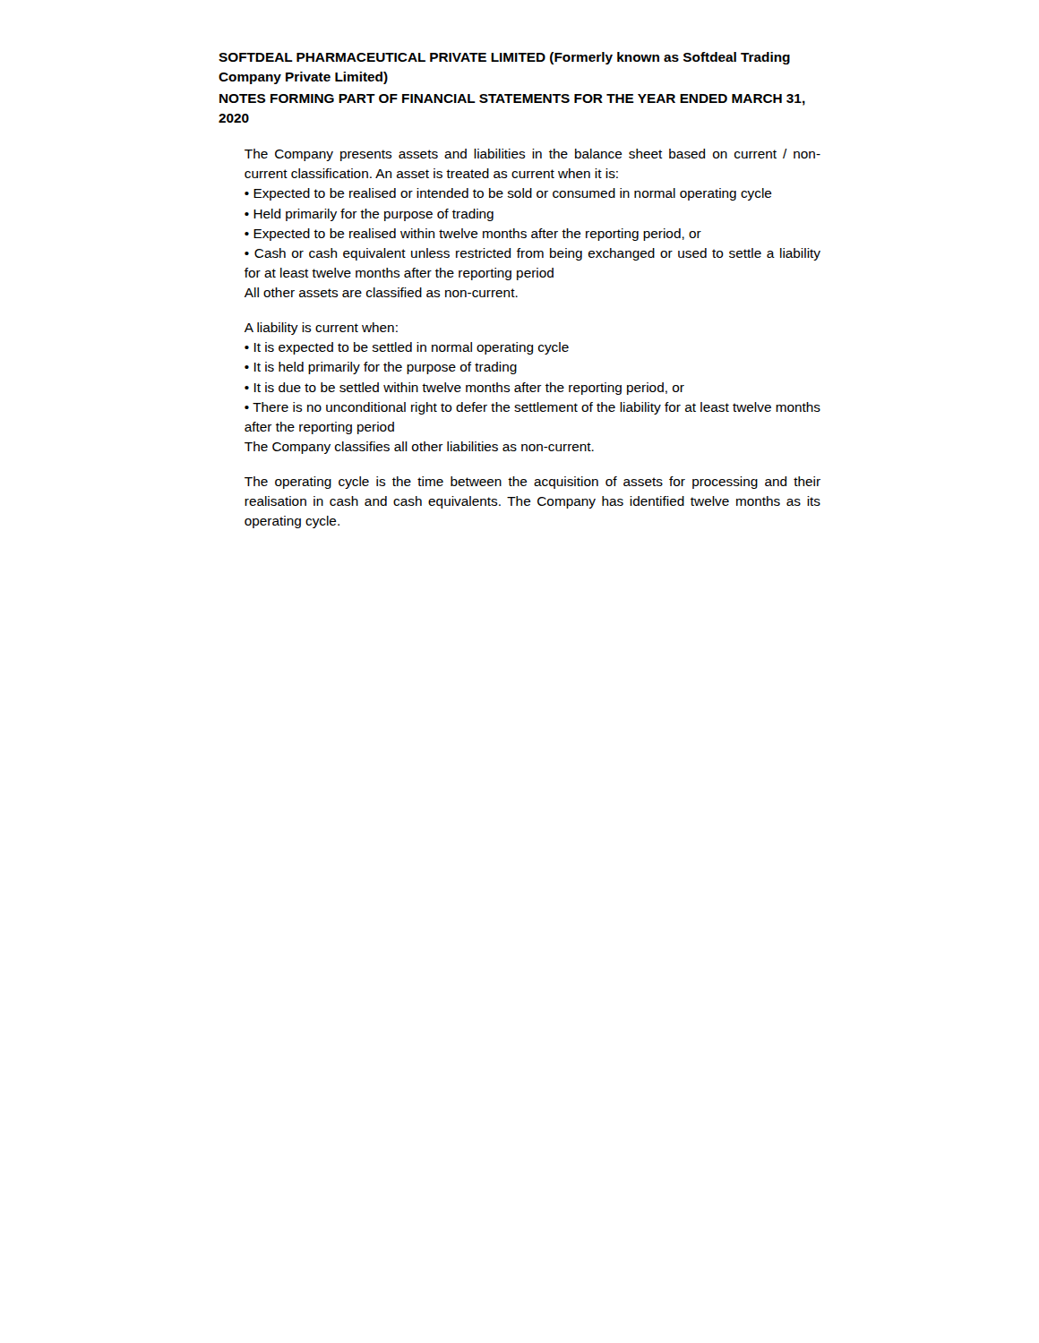SOFTDEAL PHARMACEUTICAL PRIVATE LIMITED (Formerly known as Softdeal Trading Company Private Limited)
NOTES FORMING PART OF FINANCIAL STATEMENTS FOR THE YEAR ENDED MARCH 31, 2020
The Company presents assets and liabilities in the balance sheet based on current / non-current classification. An asset is treated as current when it is:
• Expected to be realised or intended to be sold or consumed in normal operating cycle
• Held primarily for the purpose of trading
• Expected to be realised within twelve months after the reporting period, or
• Cash or cash equivalent unless restricted from being exchanged or used to settle a liability for at least twelve months after the reporting period
All other assets are classified as non-current.
A liability is current when:
• It is expected to be settled in normal operating cycle
• It is held primarily for the purpose of trading
• It is due to be settled within twelve months after the reporting period, or
• There is no unconditional right to defer the settlement of the liability for at least twelve months after the reporting period
The Company classifies all other liabilities as non-current.
The operating cycle is the time between the acquisition of assets for processing and their realisation in cash and cash equivalents. The Company has identified twelve months as its operating cycle.